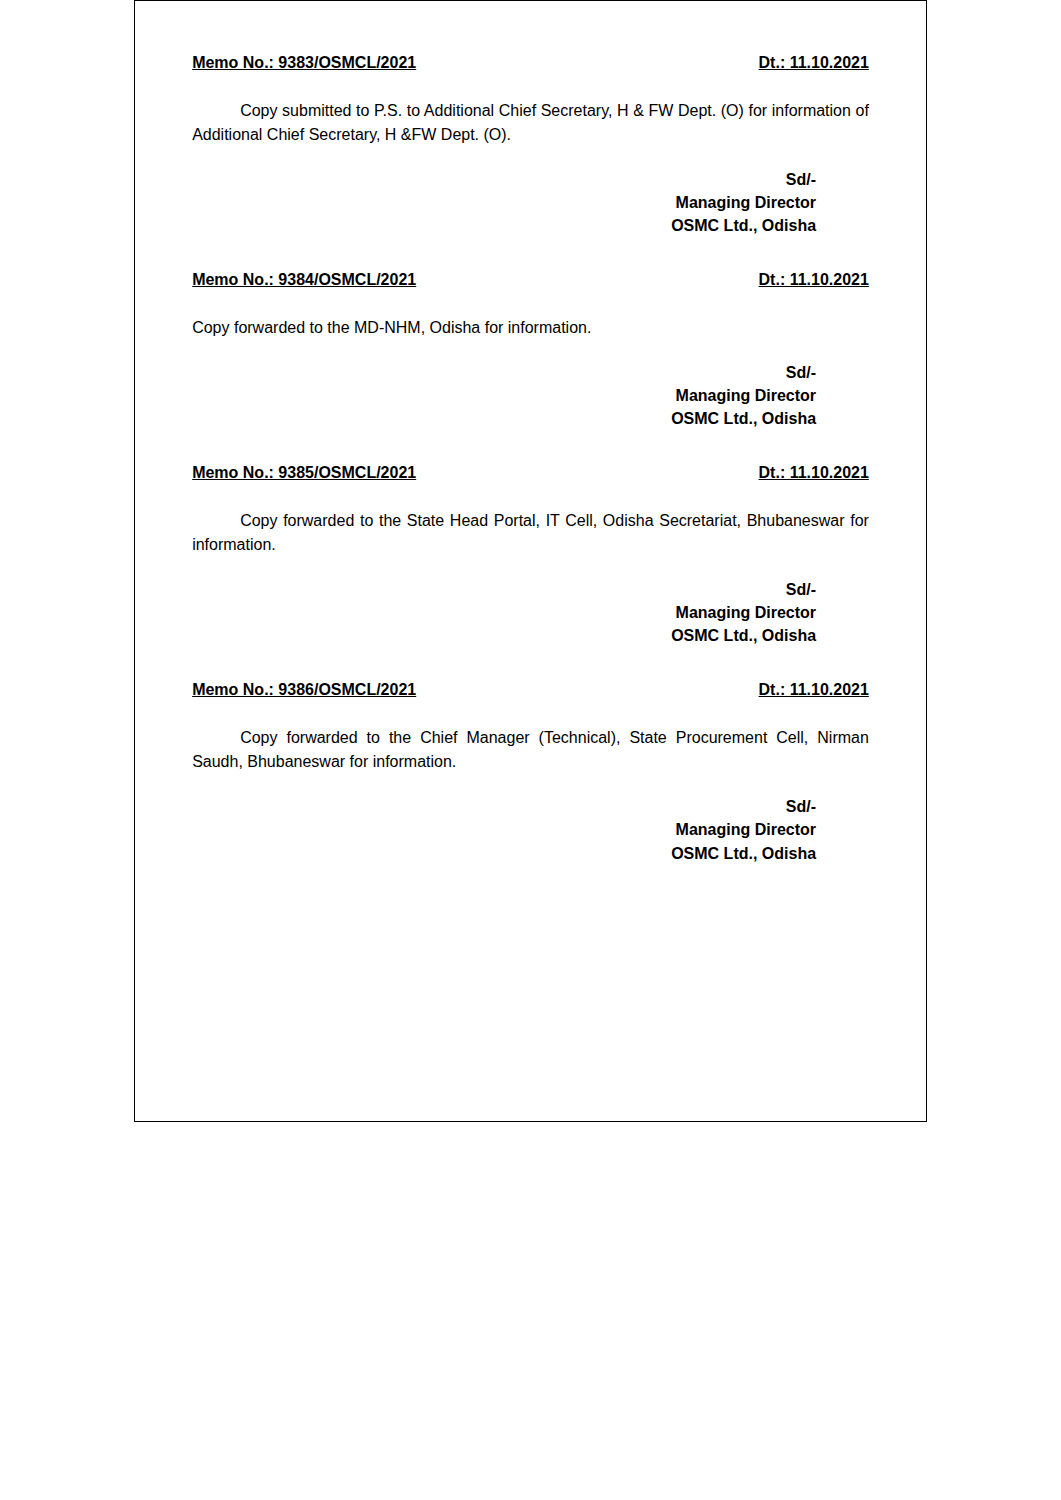Memo No.: 9383/OSMCL/2021 Dt.: 11.10.2021
Copy submitted to P.S. to Additional Chief Secretary, H & FW Dept. (O) for information of Additional Chief Secretary, H &FW Dept. (O).
Sd/- Managing Director OSMC Ltd., Odisha
Memo No.: 9384/OSMCL/2021 Dt.: 11.10.2021
Copy forwarded to the MD-NHM, Odisha for information.
Sd/- Managing Director OSMC Ltd., Odisha
Memo No.: 9385/OSMCL/2021 Dt.: 11.10.2021
Copy forwarded to the State Head Portal, IT Cell, Odisha Secretariat, Bhubaneswar for information.
Sd/- Managing Director OSMC Ltd., Odisha
Memo No.: 9386/OSMCL/2021 Dt.: 11.10.2021
Copy forwarded to the Chief Manager (Technical), State Procurement Cell, Nirman Saudh, Bhubaneswar for information.
Sd/- Managing Director OSMC Ltd., Odisha